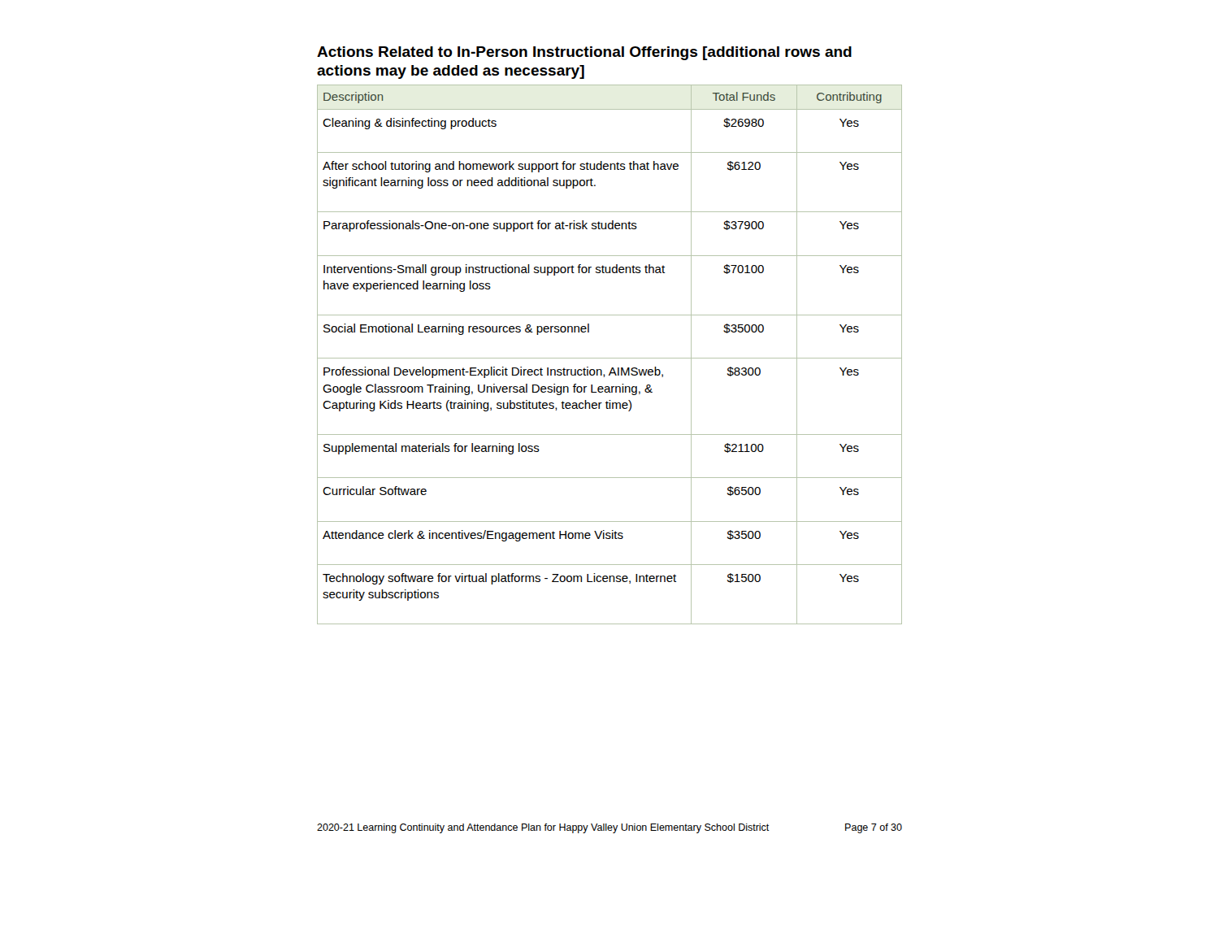Actions Related to In-Person Instructional Offerings [additional rows and actions may be added as necessary]
| Description | Total Funds | Contributing |
| --- | --- | --- |
| Cleaning & disinfecting products | $26980 | Yes |
| After school tutoring and homework support for students that have significant learning loss or need additional support. | $6120 | Yes |
| Paraprofessionals-One-on-one support for at-risk students | $37900 | Yes |
| Interventions-Small group instructional support for students that have experienced learning loss | $70100 | Yes |
| Social Emotional Learning resources & personnel | $35000 | Yes |
| Professional Development-Explicit Direct Instruction, AIMSweb, Google Classroom Training, Universal Design for Learning, & Capturing Kids Hearts (training, substitutes, teacher time) | $8300 | Yes |
| Supplemental materials for learning loss | $21100 | Yes |
| Curricular Software | $6500 | Yes |
| Attendance clerk & incentives/Engagement Home Visits | $3500 | Yes |
| Technology software for virtual platforms - Zoom License, Internet security subscriptions | $1500 | Yes |
2020-21 Learning Continuity and Attendance Plan for Happy Valley Union Elementary School District
Page 7 of 30